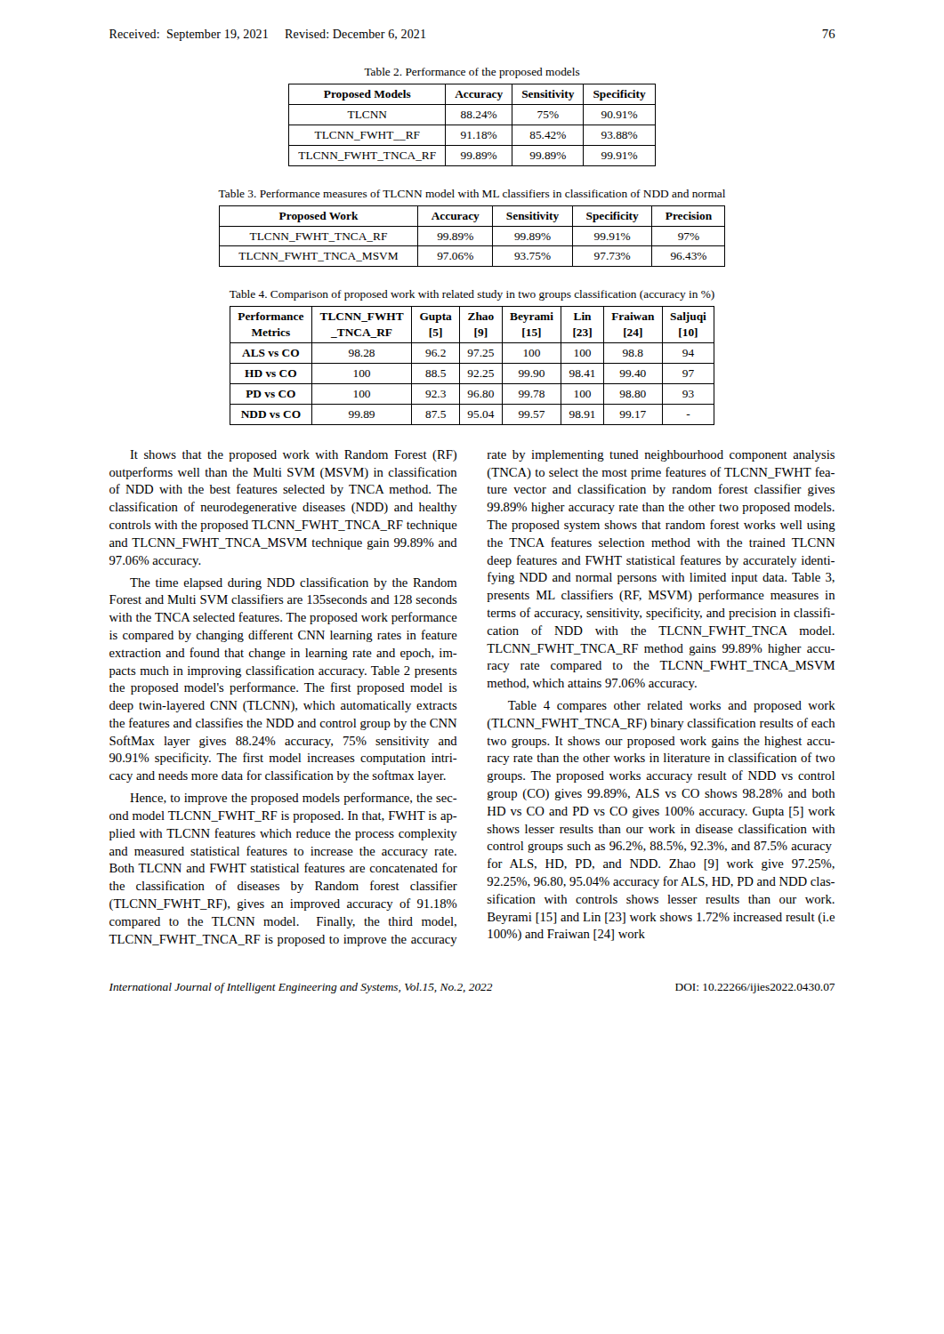Received: September 19, 2021 Revised: December 6, 2021
76
Table 2. Performance of the proposed models
| Proposed Models | Accuracy | Sensitivity | Specificity |
| --- | --- | --- | --- |
| TLCNN | 88.24% | 75% | 90.91% |
| TLCNN_FWHT__RF | 91.18% | 85.42% | 93.88% |
| TLCNN_FWHT_TNCA_RF | 99.89% | 99.89% | 99.91% |
Table 3. Performance measures of TLCNN model with ML classifiers in classification of NDD and normal
| Proposed Work | Accuracy | Sensitivity | Specificity | Precision |
| --- | --- | --- | --- | --- |
| TLCNN_FWHT_TNCA_RF | 99.89% | 99.89% | 99.91% | 97% |
| TLCNN_FWHT_TNCA_MSVM | 97.06% | 93.75% | 97.73% | 96.43% |
Table 4. Comparison of proposed work with related study in two groups classification (accuracy in %)
| Performance Metrics | TLCNN_FWHT _TNCA_RF | Gupta [5] | Zhao [9] | Beyrami [15] | Lin [23] | Fraiwan [24] | Saljuqi [10] |
| --- | --- | --- | --- | --- | --- | --- | --- |
| ALS vs CO | 98.28 | 96.2 | 97.25 | 100 | 100 | 98.8 | 94 |
| HD vs CO | 100 | 88.5 | 92.25 | 99.90 | 98.41 | 99.40 | 97 |
| PD vs CO | 100 | 92.3 | 96.80 | 99.78 | 100 | 98.80 | 93 |
| NDD vs CO | 99.89 | 87.5 | 95.04 | 99.57 | 98.91 | 99.17 | - |
It shows that the proposed work with Random Forest (RF) outperforms well than the Multi SVM (MSVM) in classification of NDD with the best features selected by TNCA method. The classification of neurodegenerative diseases (NDD) and healthy controls with the proposed TLCNN_FWHT_TNCA_RF technique and TLCNN_FWHT_TNCA_MSVM technique gain 99.89% and 97.06% accuracy.
The time elapsed during NDD classification by the Random Forest and Multi SVM classifiers are 135seconds and 128 seconds with the TNCA selected features. The proposed work performance is compared by changing different CNN learning rates in feature extraction and found that change in learning rate and epoch, impacts much in improving classification accuracy. Table 2 presents the proposed model's performance. The first proposed model is deep twin-layered CNN (TLCNN), which automatically extracts the features and classifies the NDD and control group by the CNN SoftMax layer gives 88.24% accuracy, 75% sensitivity and 90.91% specificity. The first model increases computation intricacy and needs more data for classification by the softmax layer.
Hence, to improve the proposed models performance, the second model TLCNN_FWHT_RF is proposed. In that, FWHT is applied with TLCNN features which reduce the process complexity and measured statistical features to increase the accuracy rate. Both TLCNN and FWHT statistical features are concatenated for the classification of diseases by Random forest classifier (TLCNN_FWHT_RF), gives an improved accuracy of 91.18% compared to the TLCNN model. Finally, the third model, TLCNN_FWHT_TNCA_RF is proposed to improve the accuracy rate by implementing tuned neighbourhood component analysis (TNCA) to select the most prime features of TLCNN_FWHT feature vector and classification by random forest classifier gives 99.89% higher accuracy rate than the other two proposed models. The proposed system shows that random forest works well using the TNCA features selection method with the trained TLCNN deep features and FWHT statistical features by accurately identifying NDD and normal persons with limited input data. Table 3, presents ML classifiers (RF, MSVM) performance measures in terms of accuracy, sensitivity, specificity, and precision in classification of NDD with the TLCNN_FWHT_TNCA model. TLCNN_FWHT_TNCA_RF method gains 99.89% higher accuracy rate compared to the TLCNN_FWHT_TNCA_MSVM method, which attains 97.06% accuracy.
Table 4 compares other related works and proposed work (TLCNN_FWHT_TNCA_RF) binary classification results of each two groups. It shows our proposed work gains the highest accuracy rate than the other works in literature in classification of two groups. The proposed works accuracy result of NDD vs control group (CO) gives 99.89%, ALS vs CO shows 98.28% and both HD vs CO and PD vs CO gives 100% accuracy. Gupta [5] work shows lesser results than our work in disease classification with control groups such as 96.2%, 88.5%, 92.3%, and 87.5% acuracy for ALS, HD, PD, and NDD. Zhao [9] work give 97.25%, 92.25%, 96.80, 95.04% accuracy for ALS, HD, PD and NDD classification with controls shows lesser results than our work. Beyrami [15] and Lin [23] work shows 1.72% increased result (i.e 100%) and Fraiwan [24] work
International Journal of Intelligent Engineering and Systems, Vol.15, No.2, 2022
DOI: 10.22266/ijies2022.0430.07